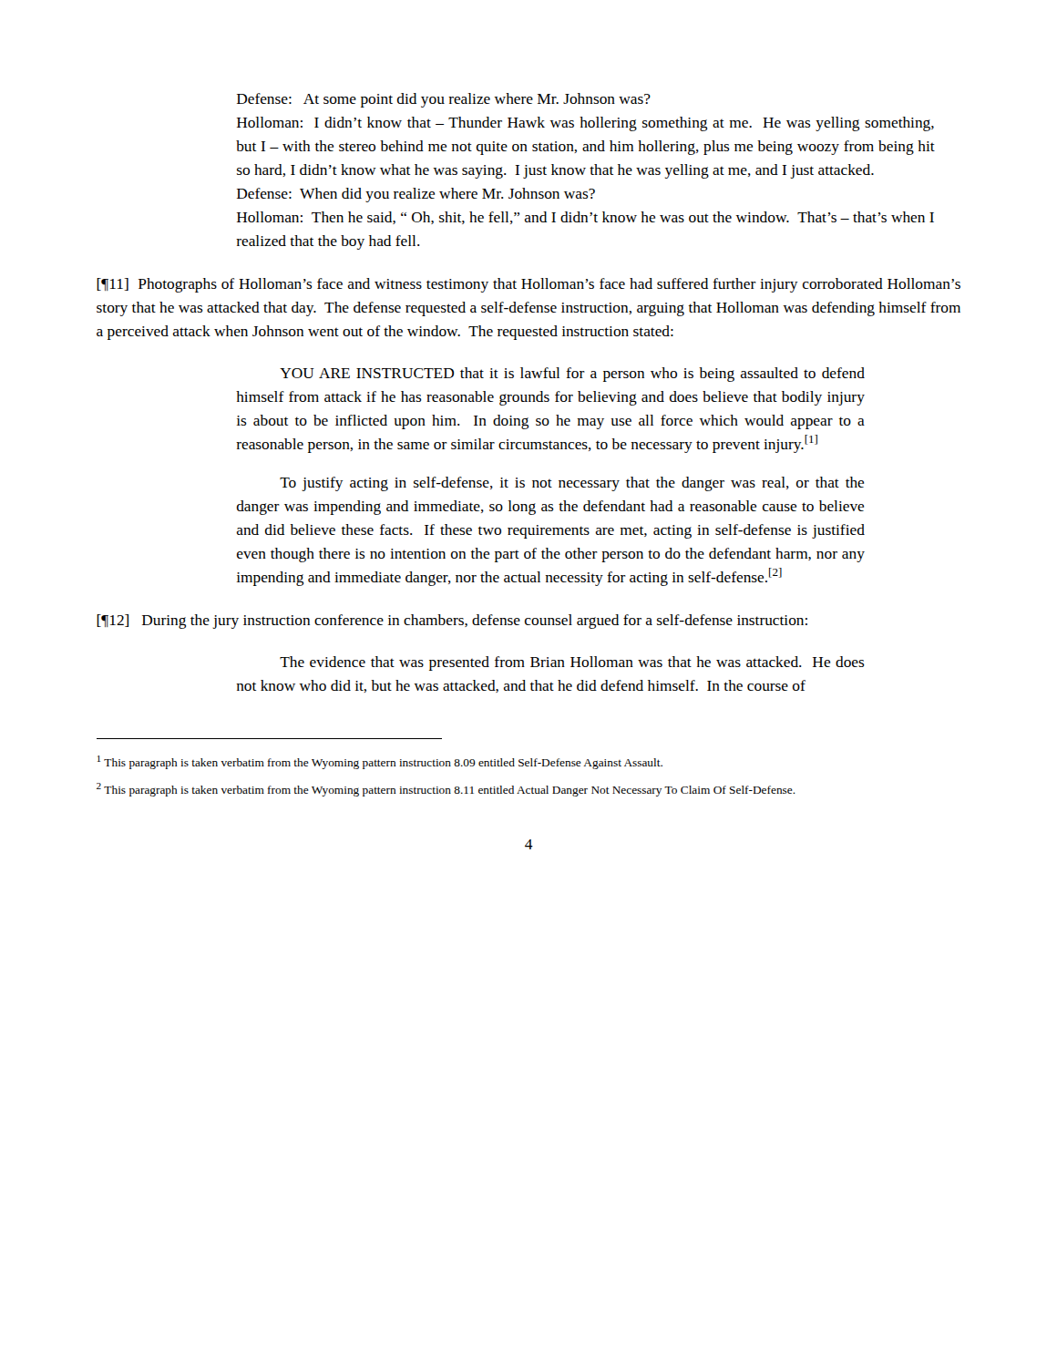Defense: At some point did you realize where Mr. Johnson was?
Holloman: I didn’t know that – Thunder Hawk was hollering something at me. He was yelling something, but I – with the stereo behind me not quite on station, and him hollering, plus me being woozy from being hit so hard, I didn’t know what he was saying. I just know that he was yelling at me, and I just attacked.
Defense: When did you realize where Mr. Johnson was?
Holloman: Then he said, “ Oh, shit, he fell,” and I didn’t know he was out the window. That’s – that’s when I realized that the boy had fell.
[¶11] Photographs of Holloman’s face and witness testimony that Holloman’s face had suffered further injury corroborated Holloman’s story that he was attacked that day. The defense requested a self-defense instruction, arguing that Holloman was defending himself from a perceived attack when Johnson went out of the window. The requested instruction stated:
YOU ARE INSTRUCTED that it is lawful for a person who is being assaulted to defend himself from attack if he has reasonable grounds for believing and does believe that bodily injury is about to be inflicted upon him. In doing so he may use all force which would appear to a reasonable person, in the same or similar circumstances, to be necessary to prevent injury.[1]
To justify acting in self-defense, it is not necessary that the danger was real, or that the danger was impending and immediate, so long as the defendant had a reasonable cause to believe and did believe these facts. If these two requirements are met, acting in self-defense is justified even though there is no intention on the part of the other person to do the defendant harm, nor any impending and immediate danger, nor the actual necessity for acting in self-defense.[2]
[¶12] During the jury instruction conference in chambers, defense counsel argued for a self-defense instruction:
The evidence that was presented from Brian Holloman was that he was attacked. He does not know who did it, but he was attacked, and that he did defend himself. In the course of
1 This paragraph is taken verbatim from the Wyoming pattern instruction 8.09 entitled Self-Defense Against Assault.
2 This paragraph is taken verbatim from the Wyoming pattern instruction 8.11 entitled Actual Danger Not Necessary To Claim Of Self-Defense.
4